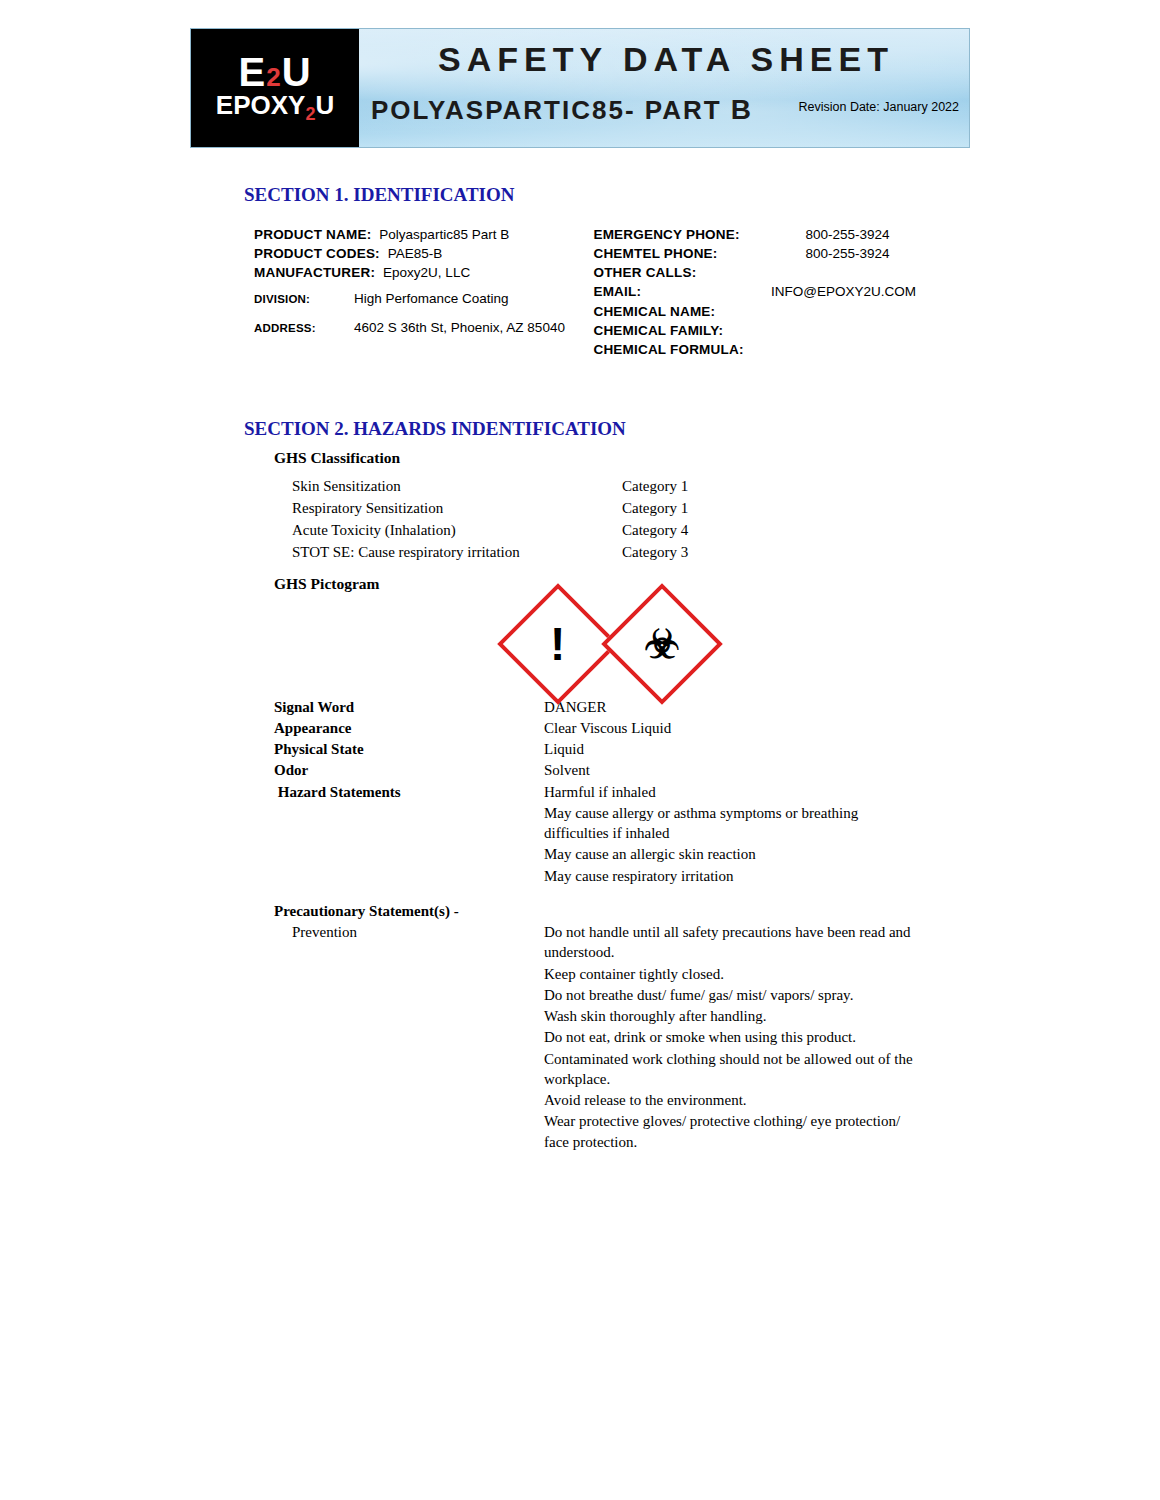E2 U
EPOXY2 U
SAFETY DATA SHEET
POLYASPARTIC85- PART B
Revision Date: January 2022
SECTION 1. IDENTIFICATION
PRODUCT NAME: Polyaspartic85 Part B
PRODUCT CODES: PAE85-B
MANUFACTURER: Epoxy2U, LLC
DIVISION: High Perfomance Coating
ADDRESS: 4602 S 36th St, Phoenix, AZ 85040
EMERGENCY PHONE: 800-255-3924
CHEMTEL PHONE: 800-255-3924
OTHER CALLS:
EMAIL: INFO@EPOXY2U.COM
CHEMICAL NAME:
CHEMICAL FAMILY:
CHEMICAL FORMULA:
SECTION 2. HAZARDS INDENTIFICATION
GHS Classification
| Skin Sensitization | Category 1 |
| Respiratory Sensitization | Category 1 |
| Acute Toxicity (Inhalation) | Category 4 |
| STOT SE: Cause respiratory irritation | Category 3 |
GHS Pictogram
!
☣
Signal Word
DANGER
Appearance
Clear Viscous Liquid
Physical State
Liquid
Odor
Solvent
Hazard Statements
Harmful if inhaled
May cause allergy or asthma symptoms or breathing difficulties if inhaled
May cause an allergic skin reaction
May cause respiratory irritation
Precautionary Statement(s) -
Prevention
Do not handle until all safety precautions have been read and understood.
Keep container tightly closed.
Do not breathe dust/ fume/ gas/ mist/ vapors/ spray.
Wash skin thoroughly after handling.
Do not eat, drink or smoke when using this product.
Contaminated work clothing should not be allowed out of the workplace.
Avoid release to the environment.
Wear protective gloves/ protective clothing/ eye protection/ face protection.